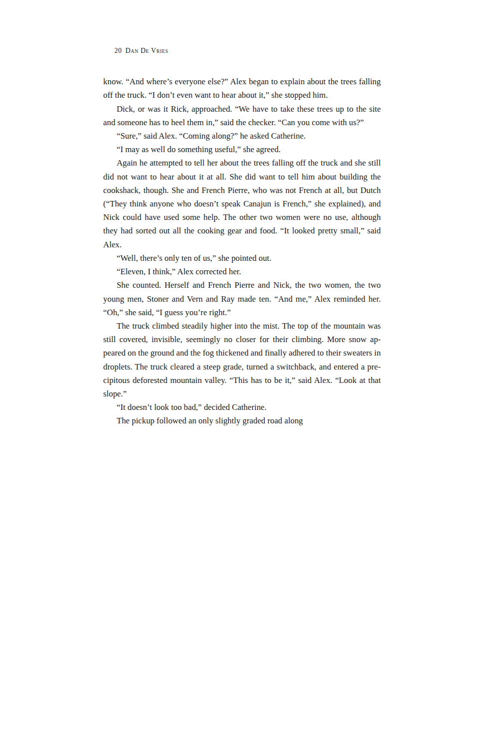20 Dan De Vries
know. “And where’s everyone else?” Alex began to explain about the trees falling off the truck. “I don’t even want to hear about it,” she stopped him.
Dick, or was it Rick, approached. “We have to take these trees up to the site and someone has to heel them in,” said the checker. “Can you come with us?”
“Sure,” said Alex. “Coming along?” he asked Catherine.
“I may as well do something useful,” she agreed.
Again he attempted to tell her about the trees falling off the truck and she still did not want to hear about it at all. She did want to tell him about building the cookshack, though. She and French Pierre, who was not French at all, but Dutch (“They think anyone who doesn’t speak Canajun is French,” she explained), and Nick could have used some help. The other two women were no use, although they had sorted out all the cooking gear and food. “It looked pretty small,” said Alex.
“Well, there’s only ten of us,” she pointed out.
“Eleven, I think,” Alex corrected her.
She counted. Herself and French Pierre and Nick, the two women, the two young men, Stoner and Vern and Ray made ten. “And me,” Alex reminded her. “Oh,” she said, “I guess you’re right.”
The truck climbed steadily higher into the mist. The top of the mountain was still covered, invisible, seemingly no closer for their climbing. More snow appeared on the ground and the fog thickened and finally adhered to their sweaters in droplets. The truck cleared a steep grade, turned a switchback, and entered a precipitous deforested mountain valley. “This has to be it,” said Alex. “Look at that slope.”
“It doesn’t look too bad,” decided Catherine.
The pickup followed an only slightly graded road along